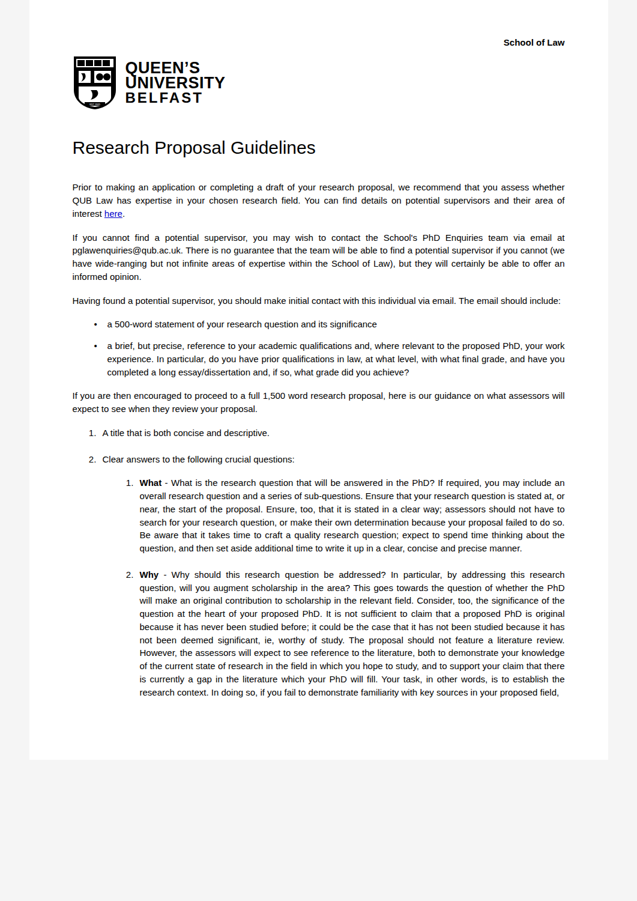School of Law
EST 1845 Queen’s University Belfast
Research Proposal Guidelines
Prior to making an application or completing a draft of your research proposal, we recommend that you assess whether QUB Law has expertise in your chosen research field. You can find details on potential supervisors and their area of interest here.
If you cannot find a potential supervisor, you may wish to contact the School's PhD Enquiries team via email at pglawenquiries@qub.ac.uk. There is no guarantee that the team will be able to find a potential supervisor if you cannot (we have wide-ranging but not infinite areas of expertise within the School of Law), but they will certainly be able to offer an informed opinion.
Having found a potential supervisor, you should make initial contact with this individual via email. The email should include:
a 500-word statement of your research question and its significance
a brief, but precise, reference to your academic qualifications and, where relevant to the proposed PhD, your work experience. In particular, do you have prior qualifications in law, at what level, with what final grade, and have you completed a long essay/dissertation and, if so, what grade did you achieve?
If you are then encouraged to proceed to a full 1,500 word research proposal, here is our guidance on what assessors will expect to see when they review your proposal.
A title that is both concise and descriptive.
Clear answers to the following crucial questions:
What - What is the research question that will be answered in the PhD? If required, you may include an overall research question and a series of sub-questions. Ensure that your research question is stated at, or near, the start of the proposal. Ensure, too, that it is stated in a clear way; assessors should not have to search for your research question, or make their own determination because your proposal failed to do so. Be aware that it takes time to craft a quality research question; expect to spend time thinking about the question, and then set aside additional time to write it up in a clear, concise and precise manner.
Why - Why should this research question be addressed? In particular, by addressing this research question, will you augment scholarship in the area? This goes towards the question of whether the PhD will make an original contribution to scholarship in the relevant field. Consider, too, the significance of the question at the heart of your proposed PhD. It is not sufficient to claim that a proposed PhD is original because it has never been studied before; it could be the case that it has not been studied because it has not been deemed significant, ie, worthy of study. The proposal should not feature a literature review. However, the assessors will expect to see reference to the literature, both to demonstrate your knowledge of the current state of research in the field in which you hope to study, and to support your claim that there is currently a gap in the literature which your PhD will fill. Your task, in other words, is to establish the research context. In doing so, if you fail to demonstrate familiarity with key sources in your proposed field,